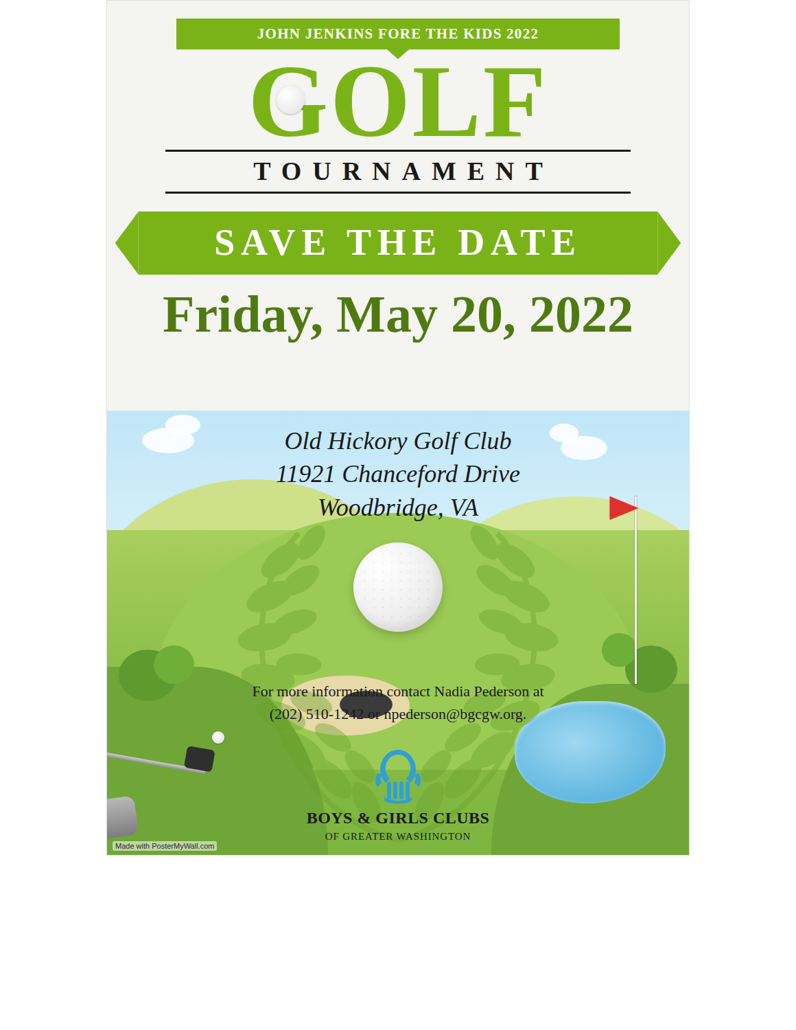John Jenkins Fore the Kids 2022
GOLF
Tournament
Save the Date
Friday, May 20, 2022
Old Hickory Golf Club
11921 Chanceford Drive
Woodbridge, VA
For more information contact Nadia Pederson at
(202) 510-1242 or npederson@bgcgw.org.
BOYS & GIRLS CLUBS
OF GREATER WASHINGTON
Made with PosterMyWall.com